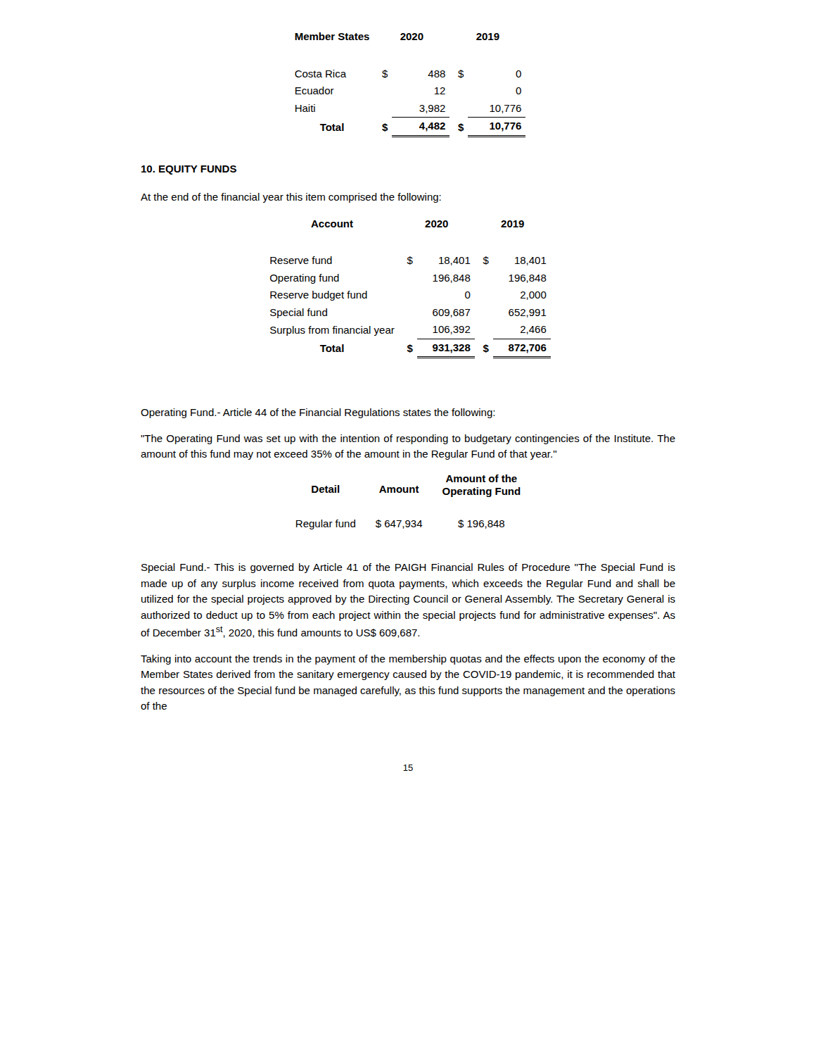| Member States | 2020 | 2019 |
| --- | --- | --- |
| Costa Rica | $ | 488 | $ | 0 |
| Ecuador | | 12 | | 0 |
| Haiti | | 3,982 | | 10,776 |
| Total | $ | 4,482 | $ | 10,776 |
10. EQUITY FUNDS
At the end of the financial year this item comprised the following:
| Account | 2020 | 2019 |
| --- | --- | --- |
| Reserve fund | $ | 18,401 | $ | 18,401 |
| Operating fund | | 196,848 | | 196,848 |
| Reserve budget fund | | 0 | | 2,000 |
| Special fund | | 609,687 | | 652,991 |
| Surplus from financial year | | 106,392 | | 2,466 |
| Total | $ | 931,328 | $ | 872,706 |
Operating Fund.- Article 44 of the Financial Regulations states the following:
"The Operating Fund was set up with the intention of responding to budgetary contingencies of the Institute. The amount of this fund may not exceed 35% of the amount in the Regular Fund of that year."
| Detail | Amount | Amount of the Operating Fund |
| --- | --- | --- |
| Regular fund | $ 647,934 | $ 196,848 |
Special Fund.- This is governed by Article 41 of the PAIGH Financial Rules of Procedure "The Special Fund is made up of any surplus income received from quota payments, which exceeds the Regular Fund and shall be utilized for the special projects approved by the Directing Council or General Assembly. The Secretary General is authorized to deduct up to 5% from each project within the special projects fund for administrative expenses". As of December 31st, 2020, this fund amounts to US$ 609,687.
Taking into account the trends in the payment of the membership quotas and the effects upon the economy of the Member States derived from the sanitary emergency caused by the COVID-19 pandemic, it is recommended that the resources of the Special fund be managed carefully, as this fund supports the management and the operations of the
15